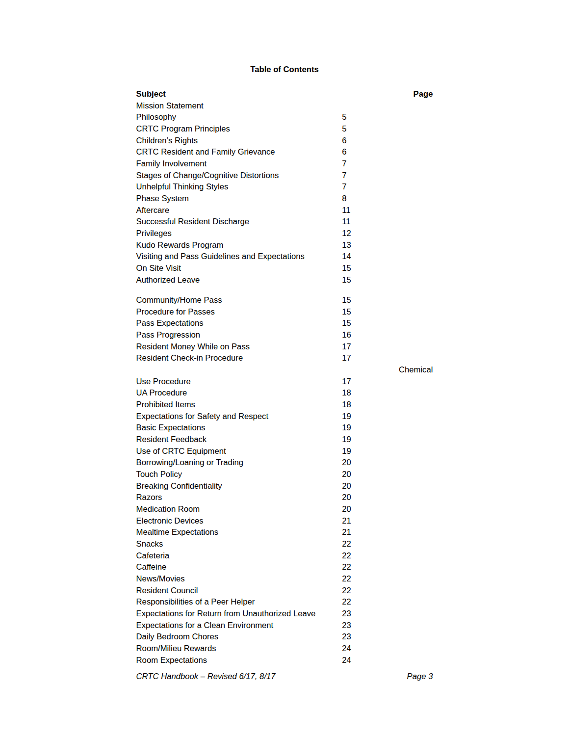Table of Contents
| Subject | | Page |
| Mission Statement | | |
| Philosophy | 5 | |
| CRTC Program Principles | 5 | |
| Children’s Rights | 6 | |
| CRTC Resident and Family Grievance | 6 | |
| Family Involvement | 7 | |
| Stages of Change/Cognitive Distortions | 7 | |
| Unhelpful Thinking Styles | 7 | |
| Phase System | 8 | |
| Aftercare | 11 | |
| Successful Resident Discharge | 11 | |
| Privileges | 12 | |
| Kudo Rewards Program | 13 | |
| Visiting and Pass Guidelines and Expectations | 14 | |
| On Site Visit | 15 | |
| Authorized Leave | 15 | |
| Community/Home Pass | 15 | |
| Procedure for Passes | 15 | |
| Pass Expectations | 15 | |
| Pass Progression | 16 | |
| Resident Money While on Pass | 17 | |
| Resident Check-in Procedure | 17 | |
| | | Chemical |
| Use Procedure | 17 | |
| UA Procedure | 18 | |
| Prohibited Items | 18 | |
| Expectations for Safety and Respect | 19 | |
| Basic Expectations | 19 | |
| Resident Feedback | 19 | |
| Use of CRTC Equipment | 19 | |
| Borrowing/Loaning or Trading | 20 | |
| Touch Policy | 20 | |
| Breaking Confidentiality | 20 | |
| Razors | 20 | |
| Medication Room | 20 | |
| Electronic Devices | 21 | |
| Mealtime Expectations | 21 | |
| Snacks | 22 | |
| Cafeteria | 22 | |
| Caffeine | 22 | |
| News/Movies | 22 | |
| Resident Council | 22 | |
| Responsibilities of a Peer Helper | 22 | |
| Expectations for Return from Unauthorized Leave | 23 | |
| Expectations for a Clean Environment | 23 | |
| Daily Bedroom Chores | 23 | |
| Room/Milieu Rewards | 24 | |
| Room Expectations | 24 | |
CRTC Handbook – Revised 6/17, 8/17 Page 3